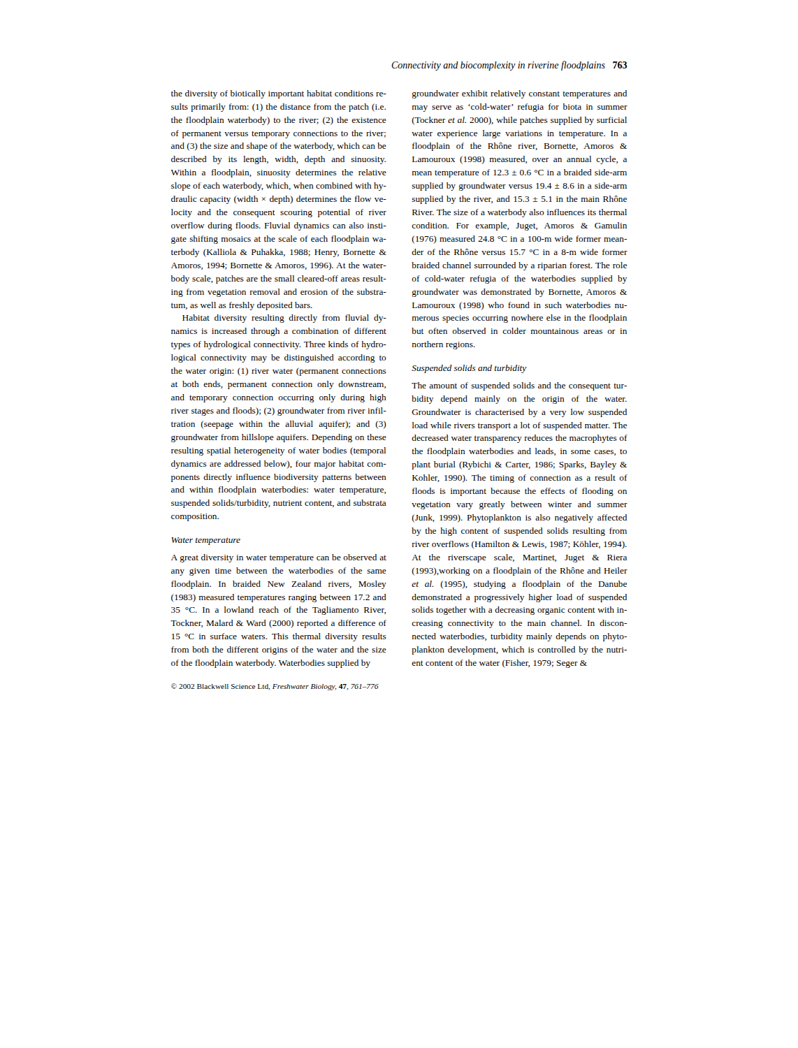Connectivity and biocomplexity in riverine floodplains 763
the diversity of biotically important habitat conditions results primarily from: (1) the distance from the patch (i.e. the floodplain waterbody) to the river; (2) the existence of permanent versus temporary connections to the river; and (3) the size and shape of the waterbody, which can be described by its length, width, depth and sinuosity. Within a floodplain, sinuosity determines the relative slope of each waterbody, which, when combined with hydraulic capacity (width × depth) determines the flow velocity and the consequent scouring potential of river overflow during floods. Fluvial dynamics can also instigate shifting mosaics at the scale of each floodplain waterbody (Kalliola & Puhakka, 1988; Henry, Bornette & Amoros, 1994; Bornette & Amoros, 1996). At the waterbody scale, patches are the small cleared-off areas resulting from vegetation removal and erosion of the substratum, as well as freshly deposited bars.
Habitat diversity resulting directly from fluvial dynamics is increased through a combination of different types of hydrological connectivity. Three kinds of hydrological connectivity may be distinguished according to the water origin: (1) river water (permanent connections at both ends, permanent connection only downstream, and temporary connection occurring only during high river stages and floods); (2) groundwater from river infiltration (seepage within the alluvial aquifer); and (3) groundwater from hillslope aquifers. Depending on these resulting spatial heterogeneity of water bodies (temporal dynamics are addressed below), four major habitat components directly influence biodiversity patterns between and within floodplain waterbodies: water temperature, suspended solids/turbidity, nutrient content, and substrata composition.
Water temperature
A great diversity in water temperature can be observed at any given time between the waterbodies of the same floodplain. In braided New Zealand rivers, Mosley (1983) measured temperatures ranging between 17.2 and 35 °C. In a lowland reach of the Tagliamento River, Tockner, Malard & Ward (2000) reported a difference of 15 °C in surface waters. This thermal diversity results from both the different origins of the water and the size of the floodplain waterbody. Waterbodies supplied by
groundwater exhibit relatively constant temperatures and may serve as ‘cold-water’ refugia for biota in summer (Tockner et al. 2000), while patches supplied by surficial water experience large variations in temperature. In a floodplain of the Rhône river, Bornette, Amoros & Lamouroux (1998) measured, over an annual cycle, a mean temperature of 12.3 ± 0.6 °C in a braided side-arm supplied by groundwater versus 19.4 ± 8.6 in a side-arm supplied by the river, and 15.3 ± 5.1 in the main Rhône River. The size of a waterbody also influences its thermal condition. For example, Juget, Amoros & Gamulin (1976) measured 24.8 °C in a 100-m wide former meander of the Rhône versus 15.7 °C in a 8-m wide former braided channel surrounded by a riparian forest. The role of cold-water refugia of the waterbodies supplied by groundwater was demonstrated by Bornette, Amoros & Lamouroux (1998) who found in such waterbodies numerous species occurring nowhere else in the floodplain but often observed in colder mountainous areas or in northern regions.
Suspended solids and turbidity
The amount of suspended solids and the consequent turbidity depend mainly on the origin of the water. Groundwater is characterised by a very low suspended load while rivers transport a lot of suspended matter. The decreased water transparency reduces the macrophytes of the floodplain waterbodies and leads, in some cases, to plant burial (Rybichi & Carter, 1986; Sparks, Bayley & Kohler, 1990). The timing of connection as a result of floods is important because the effects of flooding on vegetation vary greatly between winter and summer (Junk, 1999). Phytoplankton is also negatively affected by the high content of suspended solids resulting from river overflows (Hamilton & Lewis, 1987; Köhler, 1994). At the riverscape scale, Martinet, Juget & Riera (1993),working on a floodplain of the Rhône and Heiler et al. (1995), studying a floodplain of the Danube demonstrated a progressively higher load of suspended solids together with a decreasing organic content with increasing connectivity to the main channel. In disconnected waterbodies, turbidity mainly depends on phytoplankton development, which is controlled by the nutrient content of the water (Fisher, 1979; Seger &
© 2002 Blackwell Science Ltd, Freshwater Biology, 47, 761–776